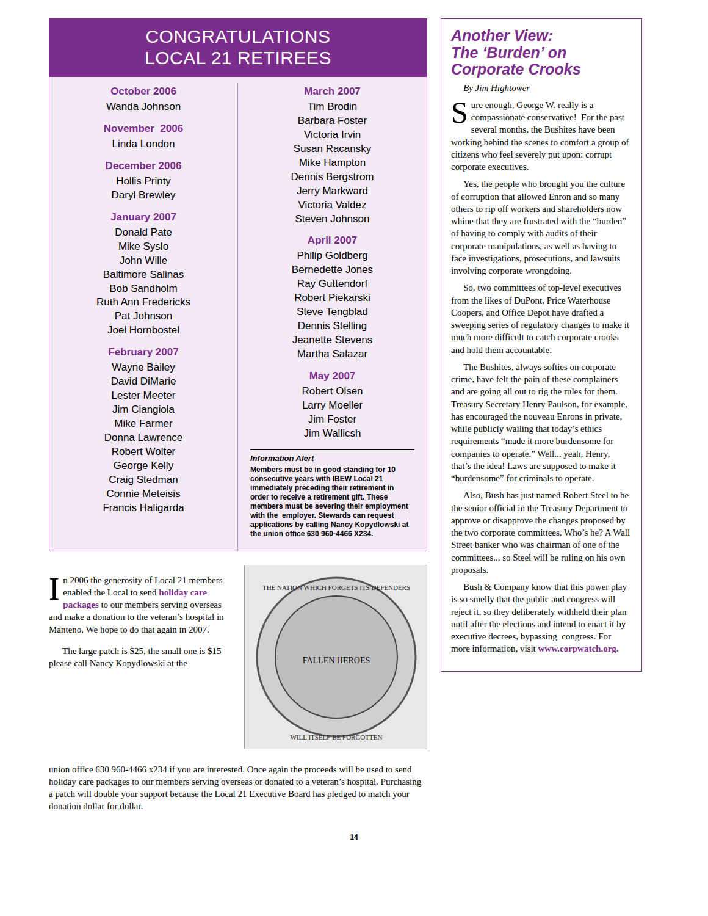CONGRATULATIONS
LOCAL 21 RETIREES
October 2006
Wanda Johnson
November 2006
Linda London
December 2006
Hollis Printy
Daryl Brewley
January 2007
Donald Pate
Mike Syslo
John Wille
Baltimore Salinas
Bob Sandholm
Ruth Ann Fredericks
Pat Johnson
Joel Hornbostel
February 2007
Wayne Bailey
David DiMarie
Lester Meeter
Jim Ciangiola
Mike Farmer
Donna Lawrence
Robert Wolter
George Kelly
Craig Stedman
Connie Meteisis
Francis Haligarda
March 2007
Tim Brodin
Barbara Foster
Victoria Irvin
Susan Racansky
Mike Hampton
Dennis Bergstrom
Jerry Markward
Victoria Valdez
Steven Johnson
April 2007
Philip Goldberg
Bernedette Jones
Ray Guttendorf
Robert Piekarski
Steve Tengblad
Dennis Stelling
Jeanette Stevens
Martha Salazar
May 2007
Robert Olsen
Larry Moeller
Jim Foster
Jim Wallicsh
Information Alert
Members must be in good standing for 10 consecutive years with IBEW Local 21 immediately preceding their retirement in order to receive a retirement gift. These members must be severing their employment with the employer. Stewards can request applications by calling Nancy Kopydlowski at the union office 630 960-4466 X234.
In 2006 the generosity of Local 21 members enabled the Local to send holiday care packages to our members serving overseas and make a donation to the veteran’s hospital in Manteno. We hope to do that again in 2007.
The large patch is $25, the small one is $15 please call Nancy Kopydlowski at the
union office 630 960-4466 x234 if you are interested. Once again the proceeds will be used to send holiday care packages to our members serving overseas or donated to a veteran’s hospital. Purchasing a patch will double your support because the Local 21 Executive Board has pledged to match your donation dollar for dollar.
Another View:
The ‘Burden’ on
Corporate Crooks
By Jim Hightower
Sure enough, George W. really is a compassionate conservative! For the past several months, the Bushites have been working behind the scenes to comfort a group of citizens who feel severely put upon: corrupt corporate executives.
Yes, the people who brought you the culture of corruption that allowed Enron and so many others to rip off workers and shareholders now whine that they are frustrated with the “burden” of having to comply with audits of their corporate manipulations, as well as having to face investigations, prosecutions, and lawsuits involving corporate wrongdoing.
So, two committees of top-level executives from the likes of DuPont, Price Waterhouse Coopers, and Office Depot have drafted a sweeping series of regulatory changes to make it much more difficult to catch corporate crooks and hold them accountable.
The Bushites, always softies on corporate crime, have felt the pain of these complainers and are going all out to rig the rules for them. Treasury Secretary Henry Paulson, for example, has encouraged the nouveau Enrons in private, while publicly wailing that today’s ethics requirements “made it more burdensome for companies to operate.” Well... yeah, Henry, that’s the idea! Laws are supposed to make it “burdensome” for criminals to operate.
Also, Bush has just named Robert Steel to be the senior official in the Treasury Department to approve or disapprove the changes proposed by the two corporate committees. Who’s he? A Wall Street banker who was chairman of one of the committees... so Steel will be ruling on his own proposals.
Bush & Company know that this power play is so smelly that the public and congress will reject it, so they deliberately withheld their plan until after the elections and intend to enact it by executive decrees, bypassing congress. For more information, visit www.corpwatch.org.
14